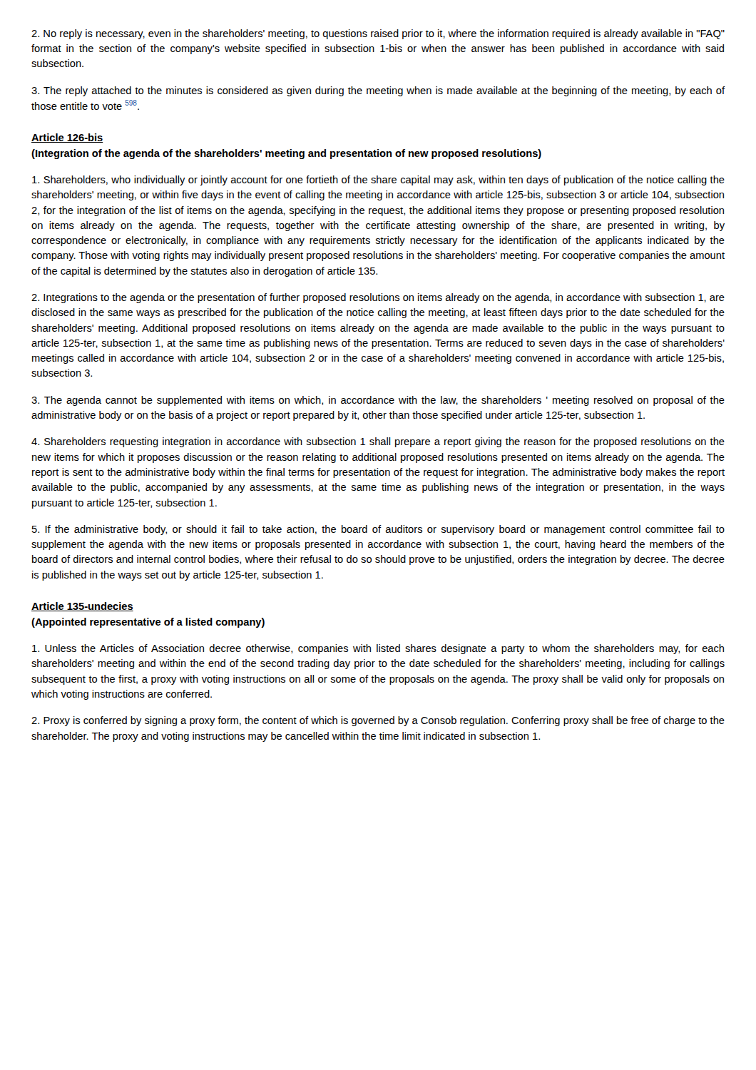2. No reply is necessary, even in the shareholders' meeting, to questions raised prior to it, where the information required is already available in "FAQ" format in the section of the company's website specified in subsection 1-bis or when the answer has been published in accordance with said subsection.
3. The reply attached to the minutes is considered as given during the meeting when is made available at the beginning of the meeting, by each of those entitle to vote 598.
Article 126-bis
(Integration of the agenda of the shareholders' meeting and presentation of new proposed resolutions)
1. Shareholders, who individually or jointly account for one fortieth of the share capital may ask, within ten days of publication of the notice calling the shareholders' meeting, or within five days in the event of calling the meeting in accordance with article 125-bis, subsection 3 or article 104, subsection 2, for the integration of the list of items on the agenda, specifying in the request, the additional items they propose or presenting proposed resolution on items already on the agenda. The requests, together with the certificate attesting ownership of the share, are presented in writing, by correspondence or electronically, in compliance with any requirements strictly necessary for the identification of the applicants indicated by the company. Those with voting rights may individually present proposed resolutions in the shareholders' meeting. For cooperative companies the amount of the capital is determined by the statutes also in derogation of article 135.
2. Integrations to the agenda or the presentation of further proposed resolutions on items already on the agenda, in accordance with subsection 1, are disclosed in the same ways as prescribed for the publication of the notice calling the meeting, at least fifteen days prior to the date scheduled for the shareholders' meeting. Additional proposed resolutions on items already on the agenda are made available to the public in the ways pursuant to article 125-ter, subsection 1, at the same time as publishing news of the presentation. Terms are reduced to seven days in the case of shareholders' meetings called in accordance with article 104, subsection 2 or in the case of a shareholders' meeting convened in accordance with article 125-bis, subsection 3.
3. The agenda cannot be supplemented with items on which, in accordance with the law, the shareholders ' meeting resolved on proposal of the administrative body or on the basis of a project or report prepared by it, other than those specified under article 125-ter, subsection 1.
4. Shareholders requesting integration in accordance with subsection 1 shall prepare a report giving the reason for the proposed resolutions on the new items for which it proposes discussion or the reason relating to additional proposed resolutions presented on items already on the agenda. The report is sent to the administrative body within the final terms for presentation of the request for integration. The administrative body makes the report available to the public, accompanied by any assessments, at the same time as publishing news of the integration or presentation, in the ways pursuant to article 125-ter, subsection 1.
5. If the administrative body, or should it fail to take action, the board of auditors or supervisory board or management control committee fail to supplement the agenda with the new items or proposals presented in accordance with subsection 1, the court, having heard the members of the board of directors and internal control bodies, where their refusal to do so should prove to be unjustified, orders the integration by decree. The decree is published in the ways set out by article 125-ter, subsection 1.
Article 135-undecies
(Appointed representative of a listed company)
1. Unless the Articles of Association decree otherwise, companies with listed shares designate a party to whom the shareholders may, for each shareholders' meeting and within the end of the second trading day prior to the date scheduled for the shareholders' meeting, including for callings subsequent to the first, a proxy with voting instructions on all or some of the proposals on the agenda. The proxy shall be valid only for proposals on which voting instructions are conferred.
2. Proxy is conferred by signing a proxy form, the content of which is governed by a Consob regulation. Conferring proxy shall be free of charge to the shareholder. The proxy and voting instructions may be cancelled within the time limit indicated in subsection 1.